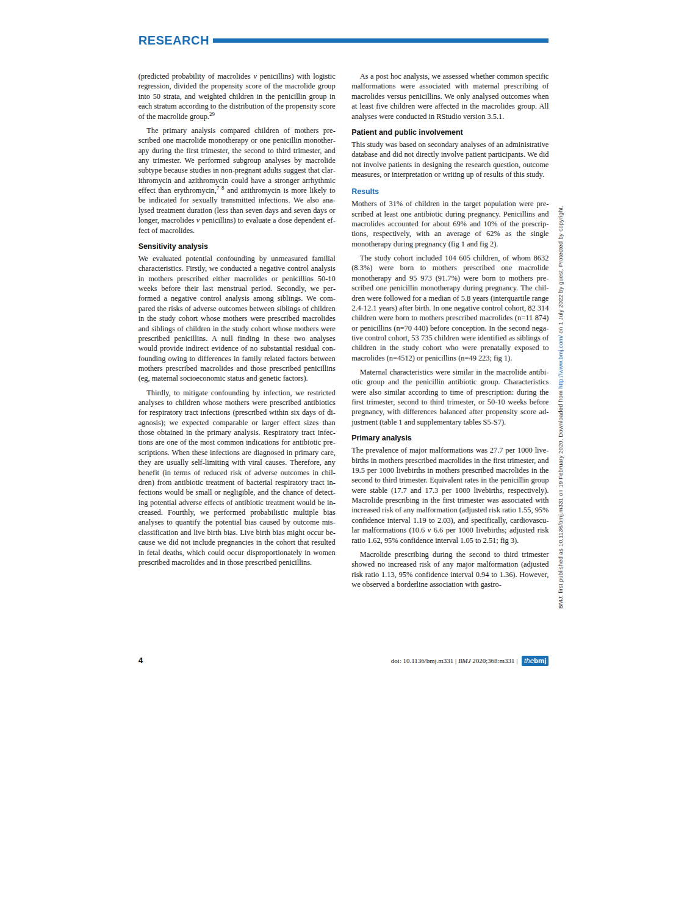Research
BMJ: first published as 10.1136/bmj.m331 on 19 February 2020. Downloaded from http://www.bmj.com/ on 1 July 2022 by guest. Protected by copyright.
(predicted probability of macrolides v penicillins) with logistic regression, divided the propensity score of the macrolide group into 50 strata, and weighted children in the penicillin group in each stratum according to the distribution of the propensity score of the macrolide group.29
The primary analysis compared children of mothers prescribed one macrolide monotherapy or one penicillin monotherapy during the first trimester, the second to third trimester, and any trimester. We performed subgroup analyses by macrolide subtype because studies in non-pregnant adults suggest that clarithromycin and azithromycin could have a stronger arrhythmic effect than erythromycin,7 8 and azithromycin is more likely to be indicated for sexually transmitted infections. We also analysed treatment duration (less than seven days and seven days or longer, macrolides v penicillins) to evaluate a dose dependent effect of macrolides.
Sensitivity analysis
We evaluated potential confounding by unmeasured familial characteristics. Firstly, we conducted a negative control analysis in mothers prescribed either macrolides or penicillins 50-10 weeks before their last menstrual period. Secondly, we performed a negative control analysis among siblings. We compared the risks of adverse outcomes between siblings of children in the study cohort whose mothers were prescribed macrolides and siblings of children in the study cohort whose mothers were prescribed penicillins. A null finding in these two analyses would provide indirect evidence of no substantial residual confounding owing to differences in family related factors between mothers prescribed macrolides and those prescribed penicillins (eg, maternal socioeconomic status and genetic factors).
Thirdly, to mitigate confounding by infection, we restricted analyses to children whose mothers were prescribed antibiotics for respiratory tract infections (prescribed within six days of diagnosis); we expected comparable or larger effect sizes than those obtained in the primary analysis. Respiratory tract infections are one of the most common indications for antibiotic prescriptions. When these infections are diagnosed in primary care, they are usually self-limiting with viral causes. Therefore, any benefit (in terms of reduced risk of adverse outcomes in children) from antibiotic treatment of bacterial respiratory tract infections would be small or negligible, and the chance of detecting potential adverse effects of antibiotic treatment would be increased. Fourthly, we performed probabilistic multiple bias analyses to quantify the potential bias caused by outcome misclassification and live birth bias. Live birth bias might occur because we did not include pregnancies in the cohort that resulted in fetal deaths, which could occur disproportionately in women prescribed macrolides and in those prescribed penicillins.
As a post hoc analysis, we assessed whether common specific malformations were associated with maternal prescribing of macrolides versus penicillins. We only analysed outcomes when at least five children were affected in the macrolides group. All analyses were conducted in RStudio version 3.5.1.
Patient and public involvement
This study was based on secondary analyses of an administrative database and did not directly involve patient participants. We did not involve patients in designing the research question, outcome measures, or interpretation or writing up of results of this study.
Results
Mothers of 31% of children in the target population were prescribed at least one antibiotic during pregnancy. Penicillins and macrolides accounted for about 69% and 10% of the prescriptions, respectively, with an average of 62% as the single monotherapy during pregnancy (fig 1 and fig 2).
The study cohort included 104 605 children, of whom 8632 (8.3%) were born to mothers prescribed one macrolide monotherapy and 95 973 (91.7%) were born to mothers prescribed one penicillin monotherapy during pregnancy. The children were followed for a median of 5.8 years (interquartile range 2.4-12.1 years) after birth. In one negative control cohort, 82 314 children were born to mothers prescribed macrolides (n=11 874) or penicillins (n=70 440) before conception. In the second negative control cohort, 53 735 children were identified as siblings of children in the study cohort who were prenatally exposed to macrolides (n=4512) or penicillins (n=49 223; fig 1).
Maternal characteristics were similar in the macrolide antibiotic group and the penicillin antibiotic group. Characteristics were also similar according to time of prescription: during the first trimester, second to third trimester, or 50-10 weeks before pregnancy, with differences balanced after propensity score adjustment (table 1 and supplementary tables S5-S7).
Primary analysis
The prevalence of major malformations was 27.7 per 1000 livebirths in mothers prescribed macrolides in the first trimester, and 19.5 per 1000 livebirths in mothers prescribed macrolides in the second to third trimester. Equivalent rates in the penicillin group were stable (17.7 and 17.3 per 1000 livebirths, respectively). Macrolide prescribing in the first trimester was associated with increased risk of any malformation (adjusted risk ratio 1.55, 95% confidence interval 1.19 to 2.03), and specifically, cardiovascular malformations (10.6 v 6.6 per 1000 livebirths; adjusted risk ratio 1.62, 95% confidence interval 1.05 to 2.51; fig 3).
Macrolide prescribing during the second to third trimester showed no increased risk of any major malformation (adjusted risk ratio 1.13, 95% confidence interval 0.94 to 1.36). However, we observed a borderline association with gastro-
4
doi: 10.1136/bmj.m331 | BMJ 2020;368:m331 | thebmj